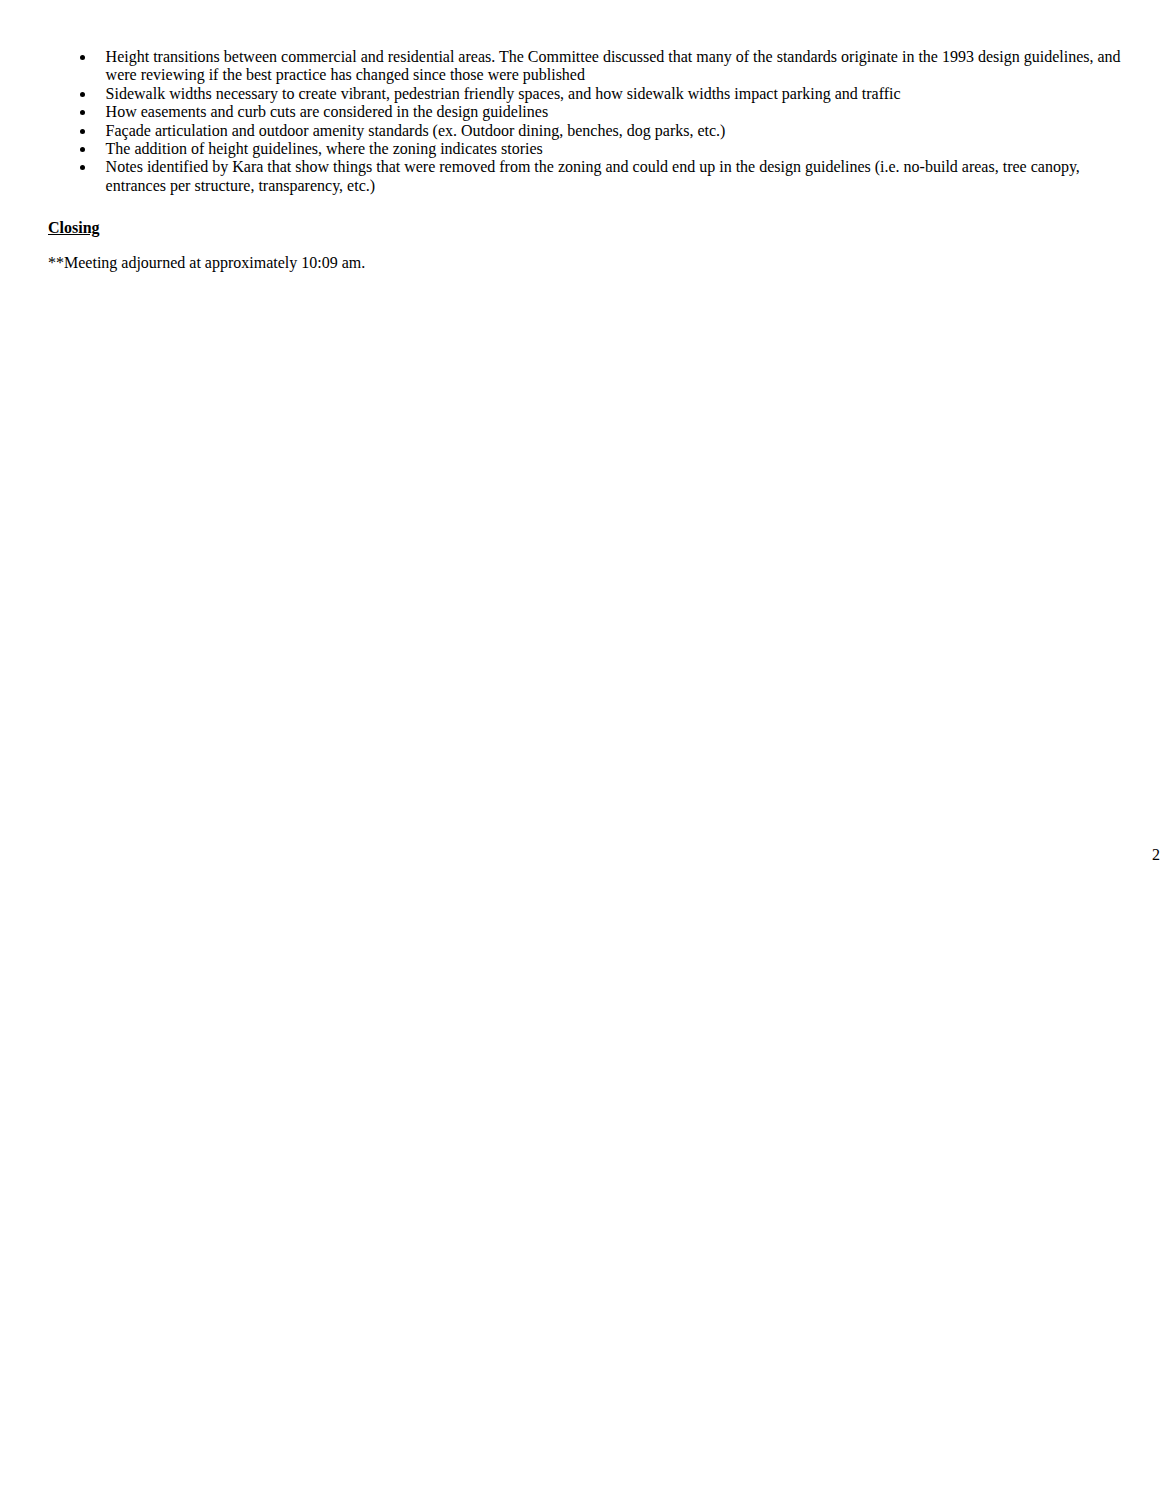Height transitions between commercial and residential areas. The Committee discussed that many of the standards originate in the 1993 design guidelines, and were reviewing if the best practice has changed since those were published
Sidewalk widths necessary to create vibrant, pedestrian friendly spaces, and how sidewalk widths impact parking and traffic
How easements and curb cuts are considered in the design guidelines
Façade articulation and outdoor amenity standards (ex. Outdoor dining, benches, dog parks, etc.)
The addition of height guidelines, where the zoning indicates stories
Notes identified by Kara that show things that were removed from the zoning and could end up in the design guidelines (i.e. no-build areas, tree canopy, entrances per structure, transparency, etc.)
Closing
**Meeting adjourned at approximately 10:09 am.
2